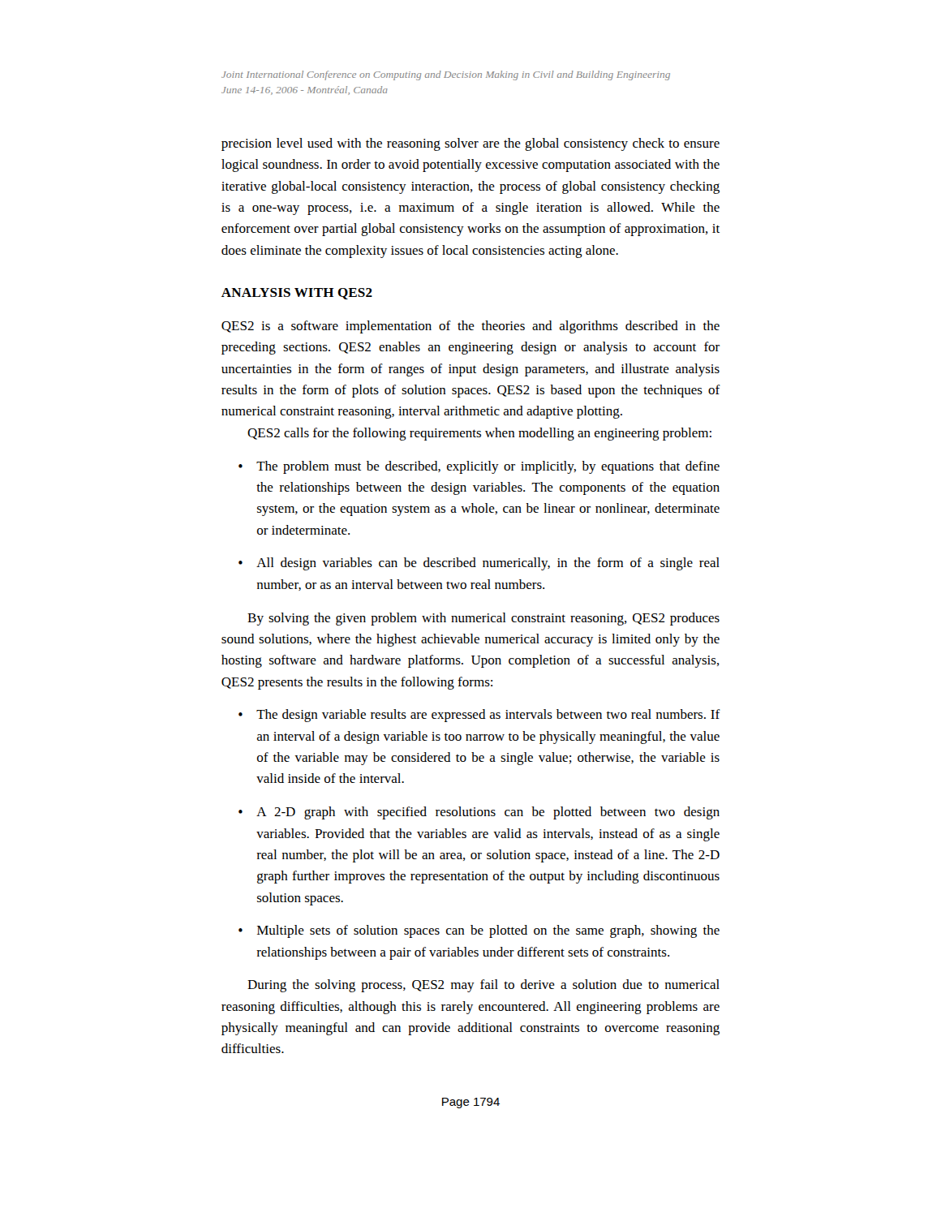Joint International Conference on Computing and Decision Making in Civil and Building Engineering
June 14-16, 2006 - Montréal, Canada
precision level used with the reasoning solver are the global consistency check to ensure logical soundness. In order to avoid potentially excessive computation associated with the iterative global-local consistency interaction, the process of global consistency checking is a one-way process, i.e. a maximum of a single iteration is allowed. While the enforcement over partial global consistency works on the assumption of approximation, it does eliminate the complexity issues of local consistencies acting alone.
ANALYSIS WITH QES2
QES2 is a software implementation of the theories and algorithms described in the preceding sections. QES2 enables an engineering design or analysis to account for uncertainties in the form of ranges of input design parameters, and illustrate analysis results in the form of plots of solution spaces. QES2 is based upon the techniques of numerical constraint reasoning, interval arithmetic and adaptive plotting.
QES2 calls for the following requirements when modelling an engineering problem:
The problem must be described, explicitly or implicitly, by equations that define the relationships between the design variables. The components of the equation system, or the equation system as a whole, can be linear or nonlinear, determinate or indeterminate.
All design variables can be described numerically, in the form of a single real number, or as an interval between two real numbers.
By solving the given problem with numerical constraint reasoning, QES2 produces sound solutions, where the highest achievable numerical accuracy is limited only by the hosting software and hardware platforms. Upon completion of a successful analysis, QES2 presents the results in the following forms:
The design variable results are expressed as intervals between two real numbers. If an interval of a design variable is too narrow to be physically meaningful, the value of the variable may be considered to be a single value; otherwise, the variable is valid inside of the interval.
A 2-D graph with specified resolutions can be plotted between two design variables. Provided that the variables are valid as intervals, instead of as a single real number, the plot will be an area, or solution space, instead of a line. The 2-D graph further improves the representation of the output by including discontinuous solution spaces.
Multiple sets of solution spaces can be plotted on the same graph, showing the relationships between a pair of variables under different sets of constraints.
During the solving process, QES2 may fail to derive a solution due to numerical reasoning difficulties, although this is rarely encountered. All engineering problems are physically meaningful and can provide additional constraints to overcome reasoning difficulties.
Page 1794